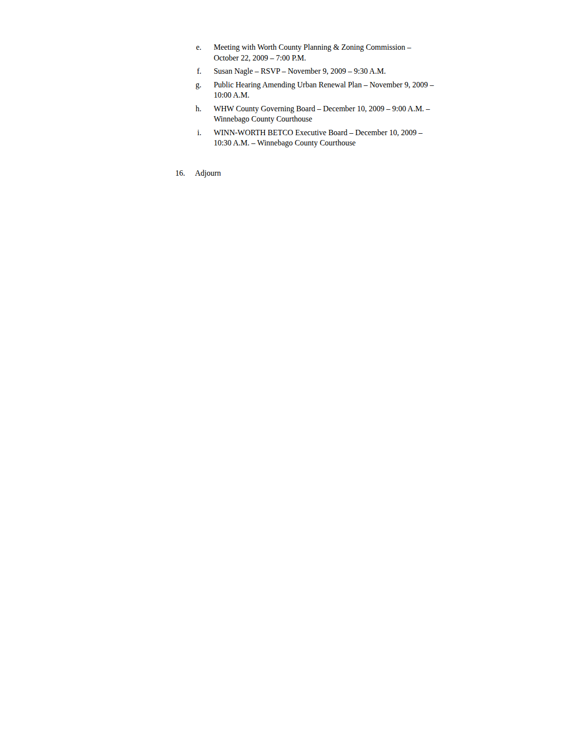Meeting with Worth County Planning & Zoning Commission – October 22, 2009 – 7:00 P.M.
Susan Nagle – RSVP – November 9, 2009 – 9:30 A.M.
Public Hearing Amending Urban Renewal Plan – November 9, 2009 – 10:00 A.M.
WHW County Governing Board – December 10, 2009 – 9:00 A.M. – Winnebago County Courthouse
WINN-WORTH BETCO Executive Board – December 10, 2009 – 10:30 A.M. – Winnebago County Courthouse
16. Adjourn